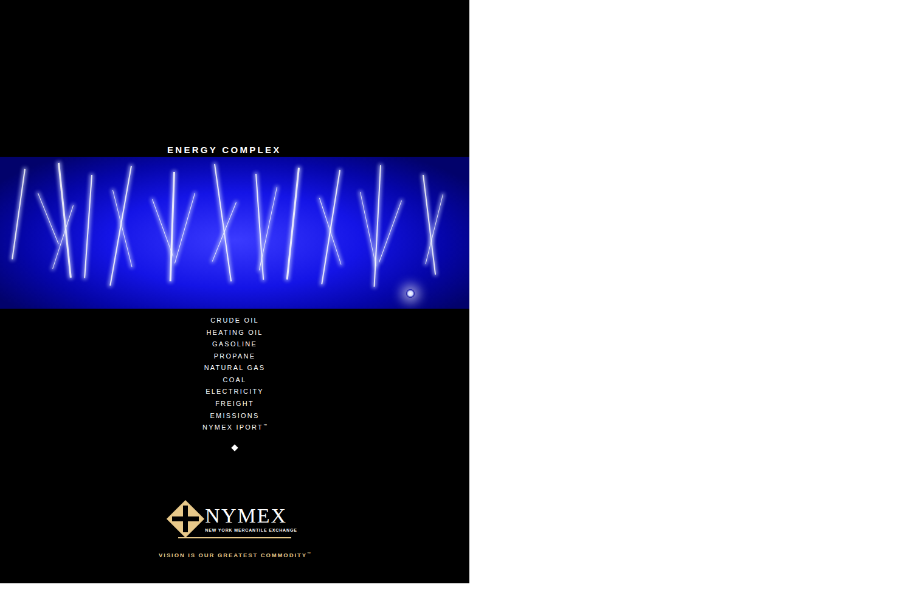Energy Complex
Crude Oil
Heating Oil
Gasoline
Propane
Natural Gas
Coal
Electricity
Freight
Emissions
NYMEX iPORT™
NYMEX New York Mercantile Exchange
Vision is our greatest commodity™